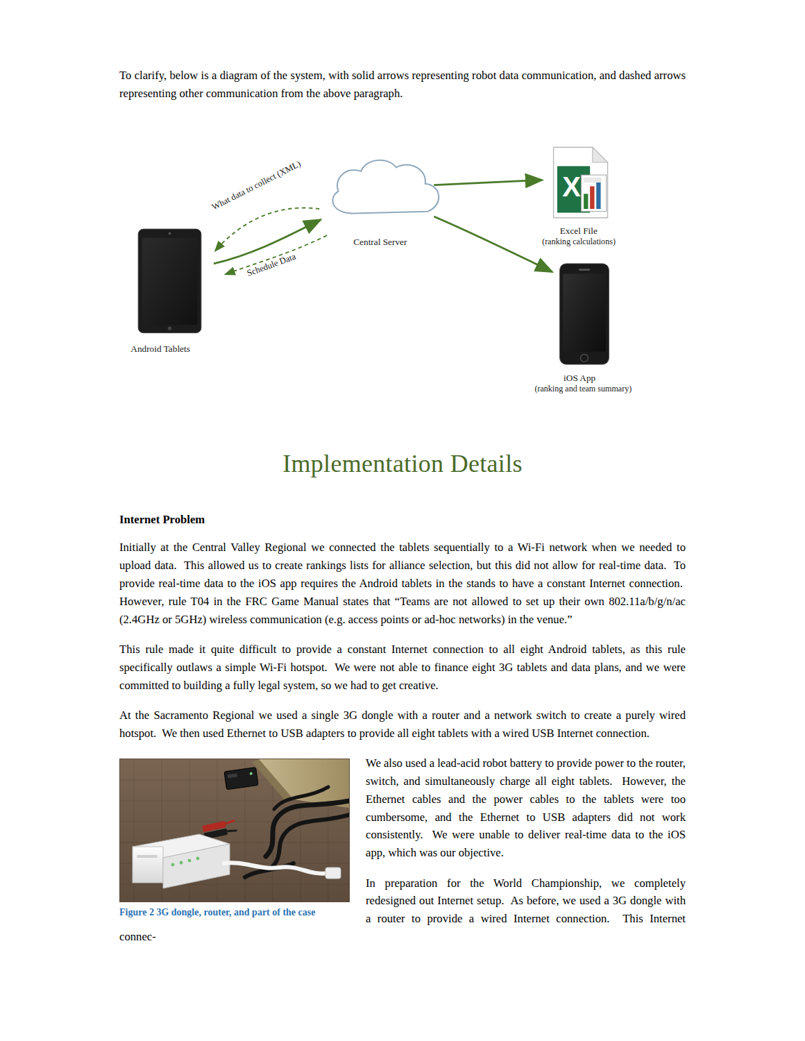To clarify, below is a diagram of the system, with solid arrows representing robot data communication, and dashed arrows representing other communication from the above paragraph.
Android Tablets Central Server X Excel File (ranking calculations) iOS App (ranking and team summary) What data to collect (XML) Schedule Data
Implementation Details
Internet Problem
Initially at the Central Valley Regional we connected the tablets sequentially to a Wi-Fi network when we needed to upload data. This allowed us to create rankings lists for alliance selection, but this did not allow for real-time data. To provide real-time data to the iOS app requires the Android tablets in the stands to have a constant Internet connection. However, rule T04 in the FRC Game Manual states that “Teams are not allowed to set up their own 802.11a/b/g/n/ac (2.4GHz or 5GHz) wireless communication (e.g. access points or ad-hoc networks) in the venue.”
This rule made it quite difficult to provide a constant Internet connection to all eight Android tablets, as this rule specifically outlaws a simple Wi-Fi hotspot. We were not able to finance eight 3G tablets and data plans, and we were committed to building a fully legal system, so we had to get creative.
At the Sacramento Regional we used a single 3G dongle with a router and a network switch to create a purely wired hotspot. We then used Ethernet to USB adapters to provide all eight tablets with a wired USB Internet connection.
Figure 2 3G dongle, router, and part of the case
We also used a lead-acid robot battery to provide power to the router, switch, and simultaneously charge all eight tablets. However, the Ethernet cables and the power cables to the tablets were too cumbersome, and the Ethernet to USB adapters did not work consistently. We were unable to deliver real-time data to the iOS app, which was our objective.
In preparation for the World Championship, we completely redesigned out Internet setup. As before, we used a 3G dongle with a router to provide a wired Internet connection. This Internet connec-